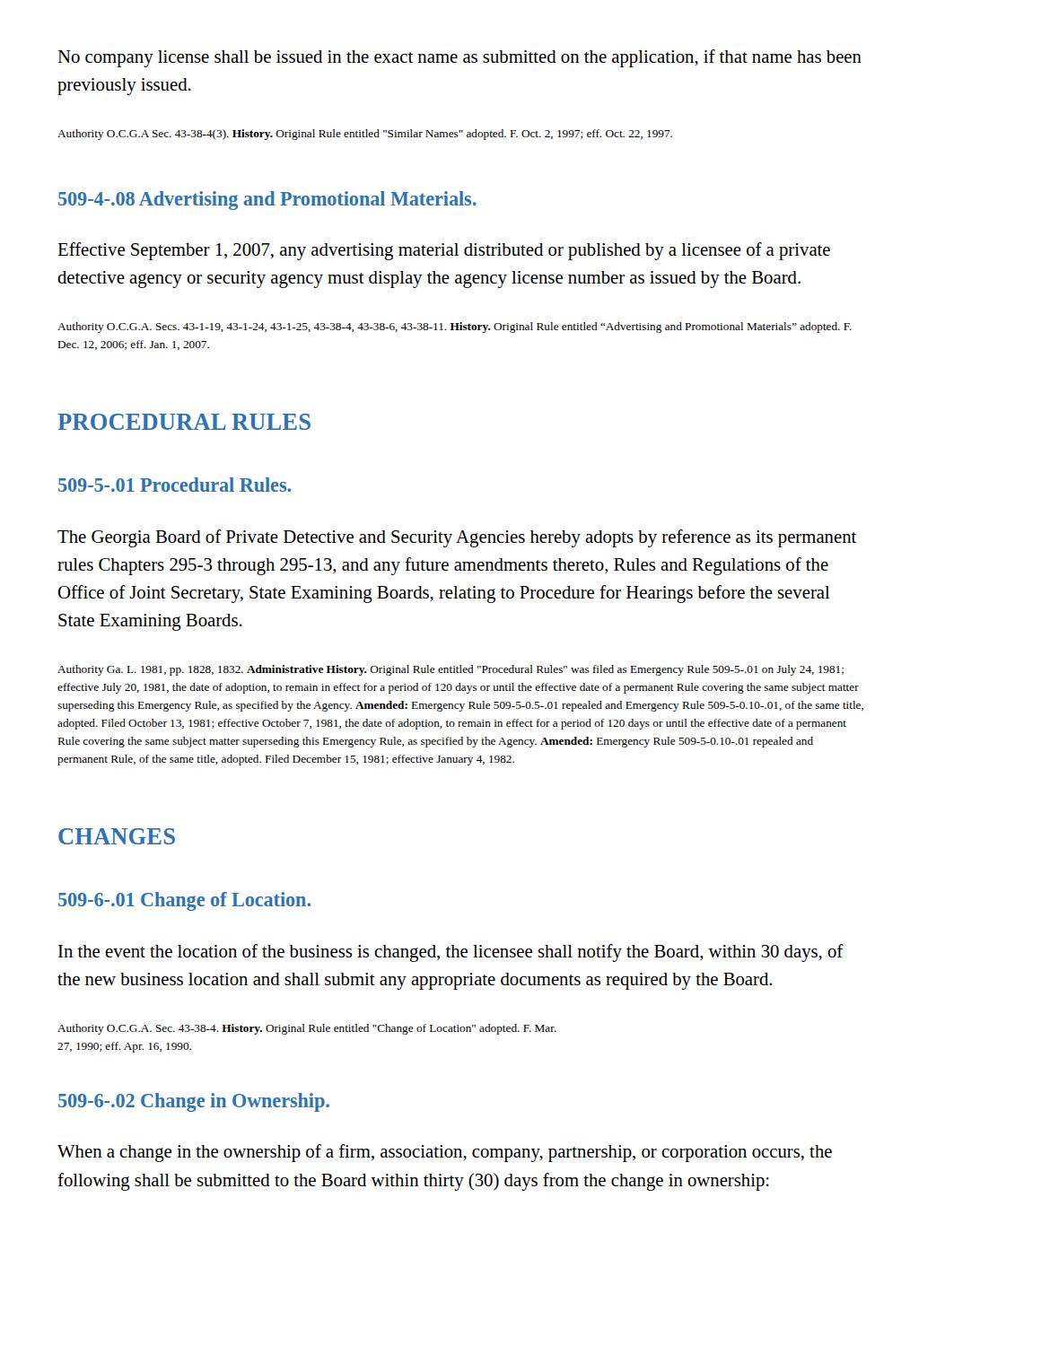No company license shall be issued in the exact name as submitted on the application, if that name has been previously issued.
Authority O.C.G.A Sec. 43-38-4(3). History. Original Rule entitled "Similar Names" adopted. F. Oct. 2, 1997; eff. Oct. 22, 1997.
509-4-.08 Advertising and Promotional Materials.
Effective September 1, 2007, any advertising material distributed or published by a licensee of a private detective agency or security agency must display the agency license number as issued by the Board.
Authority O.C.G.A. Secs. 43-1-19, 43-1-24, 43-1-25, 43-38-4, 43-38-6, 43-38-11. History. Original Rule entitled “Advertising and Promotional Materials” adopted. F. Dec. 12, 2006; eff. Jan. 1, 2007.
PROCEDURAL RULES
509-5-.01 Procedural Rules.
The Georgia Board of Private Detective and Security Agencies hereby adopts by reference as its permanent rules Chapters 295-3 through 295-13, and any future amendments thereto, Rules and Regulations of the Office of Joint Secretary, State Examining Boards, relating to Procedure for Hearings before the several State Examining Boards.
Authority Ga. L. 1981, pp. 1828, 1832. Administrative History. Original Rule entitled "Procedural Rules" was filed as Emergency Rule 509-5-.01 on July 24, 1981; effective July 20, 1981, the date of adoption, to remain in effect for a period of 120 days or until the effective date of a permanent Rule covering the same subject matter superseding this Emergency Rule, as specified by the Agency. Amended: Emergency Rule 509-5-0.5-.01 repealed and Emergency Rule 509-5-0.10-.01, of the same title, adopted. Filed October 13, 1981; effective October 7, 1981, the date of adoption, to remain in effect for a period of 120 days or until the effective date of a permanent Rule covering the same subject matter superseding this Emergency Rule, as specified by the Agency. Amended: Emergency Rule 509-5-0.10-.01 repealed and permanent Rule, of the same title, adopted. Filed December 15, 1981; effective January 4, 1982.
CHANGES
509-6-.01 Change of Location.
In the event the location of the business is changed, the licensee shall notify the Board, within 30 days, of the new business location and shall submit any appropriate documents as required by the Board.
Authority O.C.G.A. Sec. 43-38-4. History. Original Rule entitled "Change of Location" adopted. F. Mar.
27, 1990; eff. Apr. 16, 1990.
509-6-.02 Change in Ownership.
When a change in the ownership of a firm, association, company, partnership, or corporation occurs, the following shall be submitted to the Board within thirty (30) days from the change in ownership: